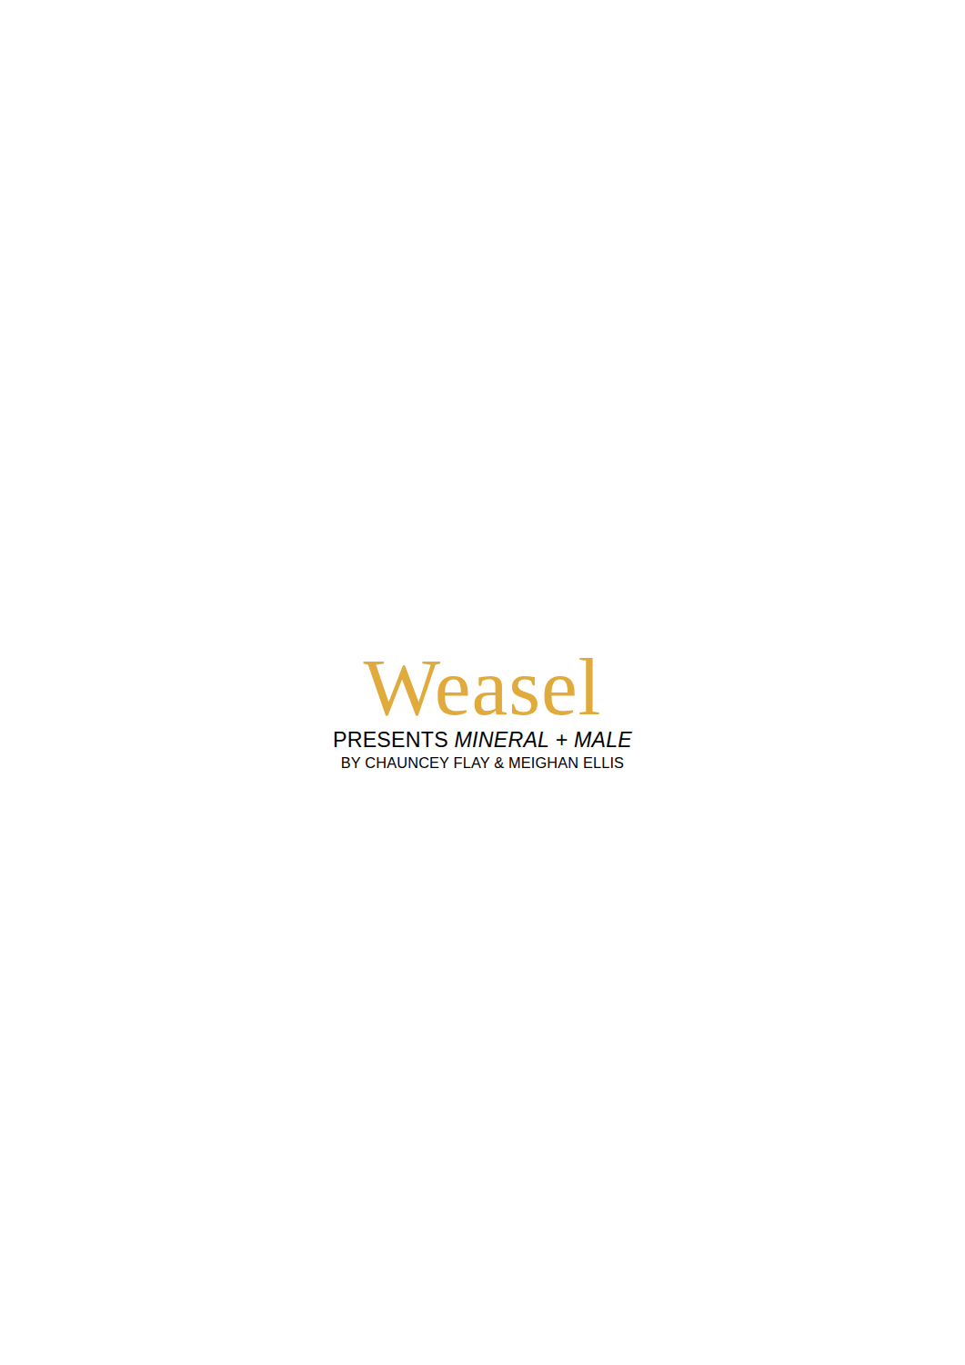Weasel
PRESENTS MINERAL + MALE
BY CHAUNCEY FLAY & MEIGHAN ELLIS